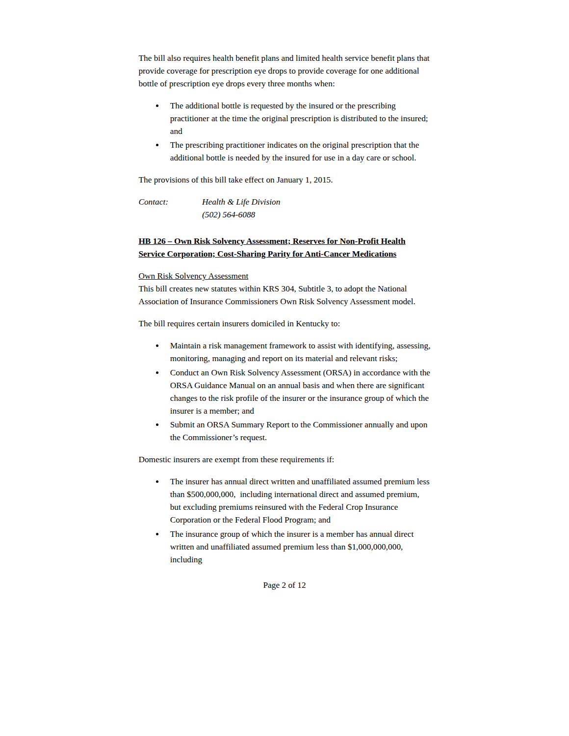The bill also requires health benefit plans and limited health service benefit plans that provide coverage for prescription eye drops to provide coverage for one additional bottle of prescription eye drops every three months when:
The additional bottle is requested by the insured or the prescribing practitioner at the time the original prescription is distributed to the insured; and
The prescribing practitioner indicates on the original prescription that the additional bottle is needed by the insured for use in a day care or school.
The provisions of this bill take effect on January 1, 2015.
Contact: Health & Life Division(502) 564-6088
HB 126 – Own Risk Solvency Assessment; Reserves for Non-Profit Health Service Corporation; Cost-Sharing Parity for Anti-Cancer Medications
Own Risk Solvency Assessment
This bill creates new statutes within KRS 304, Subtitle 3, to adopt the National Association of Insurance Commissioners Own Risk Solvency Assessment model.
The bill requires certain insurers domiciled in Kentucky to:
Maintain a risk management framework to assist with identifying, assessing, monitoring, managing and report on its material and relevant risks;
Conduct an Own Risk Solvency Assessment (ORSA) in accordance with the ORSA Guidance Manual on an annual basis and when there are significant changes to the risk profile of the insurer or the insurance group of which the insurer is a member; and
Submit an ORSA Summary Report to the Commissioner annually and upon the Commissioner’s request.
Domestic insurers are exempt from these requirements if:
The insurer has annual direct written and unaffiliated assumed premium less than $500,000,000, including international direct and assumed premium, but excluding premiums reinsured with the Federal Crop Insurance Corporation or the Federal Flood Program; and
The insurance group of which the insurer is a member has annual direct written and unaffiliated assumed premium less than $1,000,000,000, including
Page 2 of 12